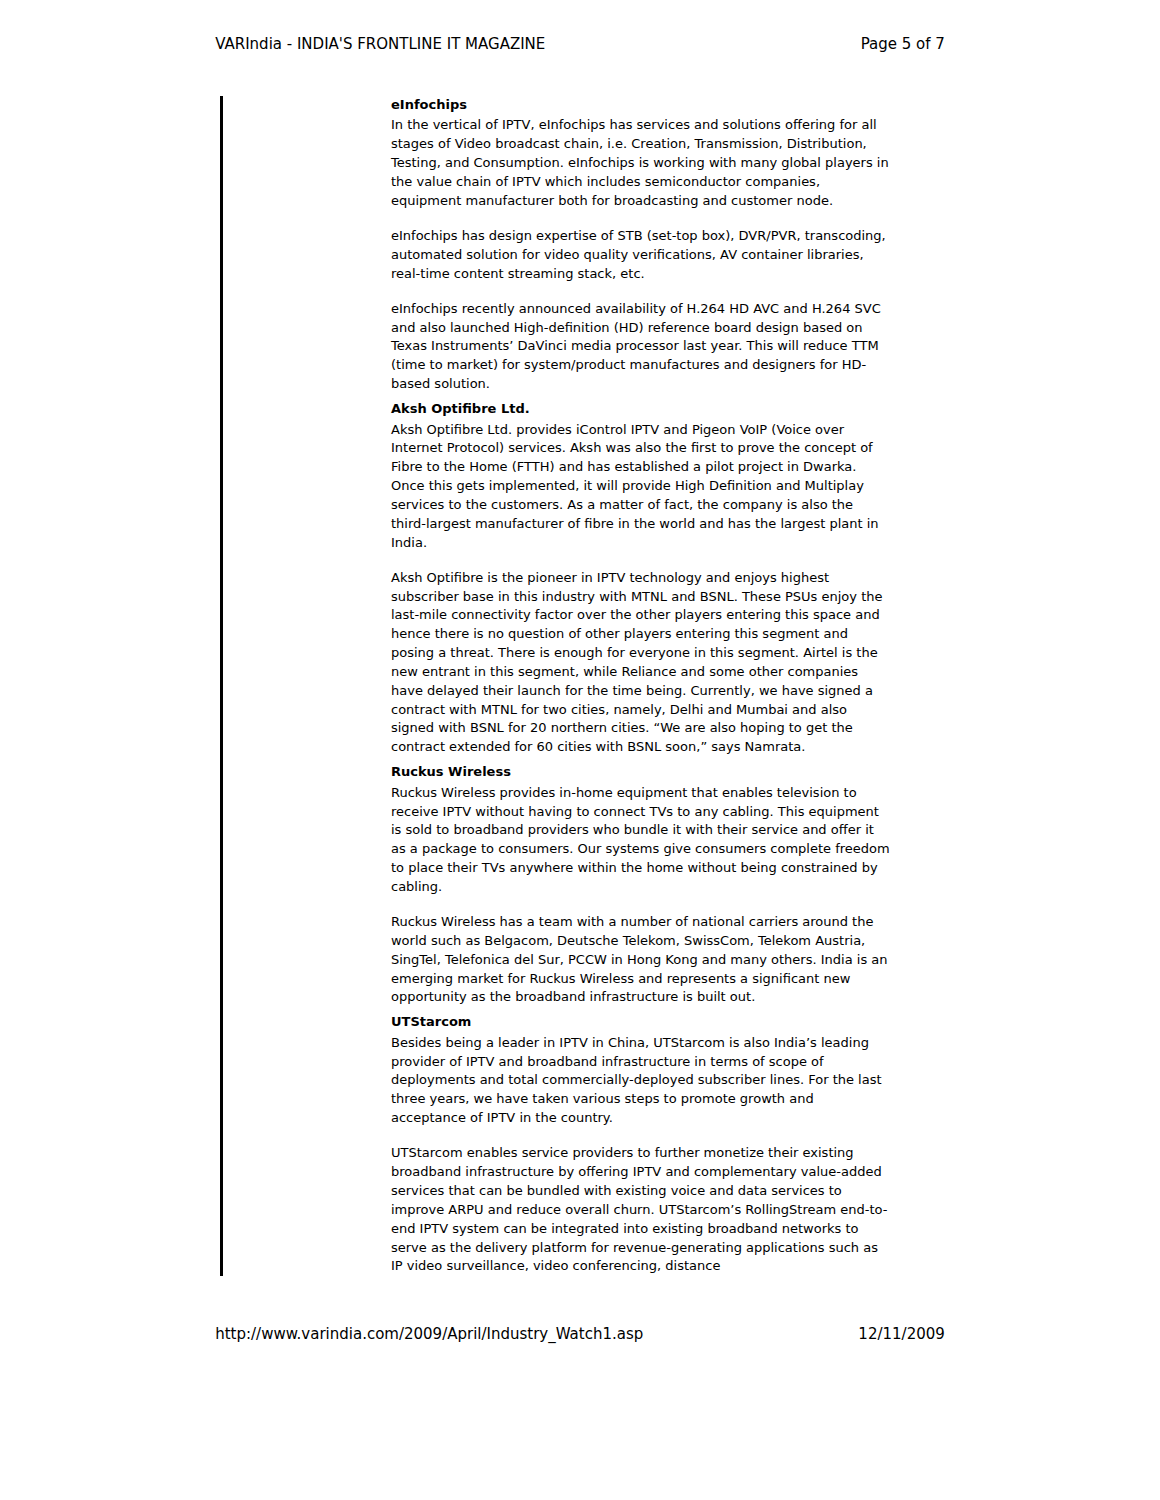VARIndia - INDIA'S FRONTLINE IT MAGAZINE
Page 5 of 7
eInfochips
In the vertical of IPTV, eInfochips has services and solutions offering for all stages of Video broadcast chain, i.e. Creation, Transmission, Distribution, Testing, and Consumption. eInfochips is working with many global players in the value chain of IPTV which includes semiconductor companies, equipment manufacturer both for broadcasting and customer node.
eInfochips has design expertise of STB (set-top box), DVR/PVR, transcoding, automated solution for video quality verifications, AV container libraries, real-time content streaming stack, etc.
eInfochips recently announced availability of H.264 HD AVC and H.264 SVC and also launched High-definition (HD) reference board design based on Texas Instruments’ DaVinci media processor last year. This will reduce TTM (time to market) for system/product manufactures and designers for HD-based solution.
Aksh Optifibre Ltd.
Aksh Optifibre Ltd. provides iControl IPTV and Pigeon VoIP (Voice over Internet Protocol) services. Aksh was also the first to prove the concept of Fibre to the Home (FTTH) and has established a pilot project in Dwarka. Once this gets implemented, it will provide High Definition and Multiplay services to the customers. As a matter of fact, the company is also the third-largest manufacturer of fibre in the world and has the largest plant in India.
Aksh Optifibre is the pioneer in IPTV technology and enjoys highest subscriber base in this industry with MTNL and BSNL. These PSUs enjoy the last-mile connectivity factor over the other players entering this space and hence there is no question of other players entering this segment and posing a threat. There is enough for everyone in this segment. Airtel is the new entrant in this segment, while Reliance and some other companies have delayed their launch for the time being. Currently, we have signed a contract with MTNL for two cities, namely, Delhi and Mumbai and also signed with BSNL for 20 northern cities. “We are also hoping to get the contract extended for 60 cities with BSNL soon,” says Namrata.
Ruckus Wireless
Ruckus Wireless provides in-home equipment that enables television to receive IPTV without having to connect TVs to any cabling. This equipment is sold to broadband providers who bundle it with their service and offer it as a package to consumers. Our systems give consumers complete freedom to place their TVs anywhere within the home without being constrained by cabling.
Ruckus Wireless has a team with a number of national carriers around the world such as Belgacom, Deutsche Telekom, SwissCom, Telekom Austria, SingTel, Telefonica del Sur, PCCW in Hong Kong and many others. India is an emerging market for Ruckus Wireless and represents a significant new opportunity as the broadband infrastructure is built out.
UTStarcom
Besides being a leader in IPTV in China, UTStarcom is also India’s leading provider of IPTV and broadband infrastructure in terms of scope of deployments and total commercially-deployed subscriber lines. For the last three years, we have taken various steps to promote growth and acceptance of IPTV in the country.
UTStarcom enables service providers to further monetize their existing broadband infrastructure by offering IPTV and complementary value-added services that can be bundled with existing voice and data services to improve ARPU and reduce overall churn. UTStarcom’s RollingStream end-to-end IPTV system can be integrated into existing broadband networks to serve as the delivery platform for revenue-generating applications such as IP video surveillance, video conferencing, distance
http://www.varindia.com/2009/April/Industry_Watch1.asp
12/11/2009